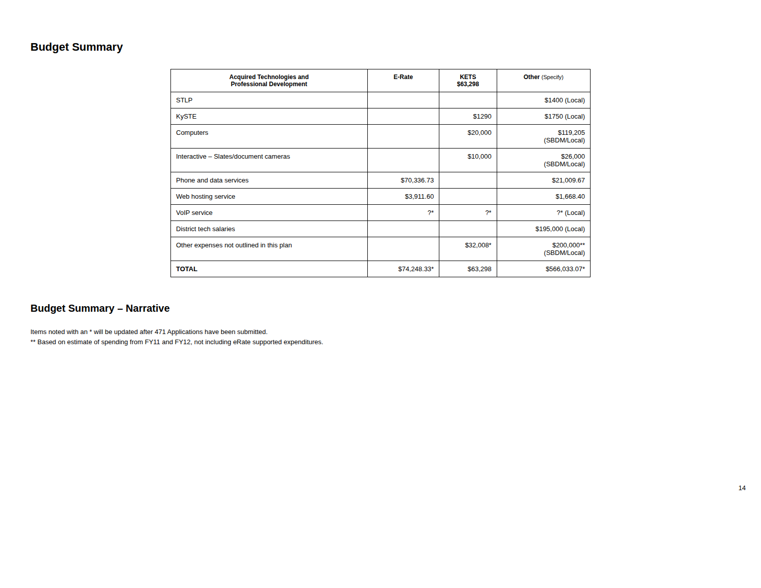Budget Summary
| Acquired Technologies and Professional Development | E-Rate | KETS $63,298 | Other (Specify) |
| --- | --- | --- | --- |
| STLP | | | $1400 (Local) |
| KySTE | | $1290 | $1750 (Local) |
| Computers | | $20,000 | $119,205 (SBDM/Local) |
| Interactive – Slates/document cameras | | $10,000 | $26,000 (SBDM/Local) |
| Phone and data services | $70,336.73 | | $21,009.67 |
| Web hosting service | $3,911.60 | | $1,668.40 |
| VoIP service | ?* | ?* | ?* (Local) |
| District tech salaries | | | $195,000 (Local) |
| Other expenses not outlined in this plan | | $32,008* | $200,000** (SBDM/Local) |
| TOTAL | $74,248.33* | $63,298 | $566,033.07* |
Budget Summary – Narrative
Items noted with an * will be updated after 471 Applications have been submitted.
** Based on estimate of spending from FY11 and FY12, not including eRate supported expenditures.
14